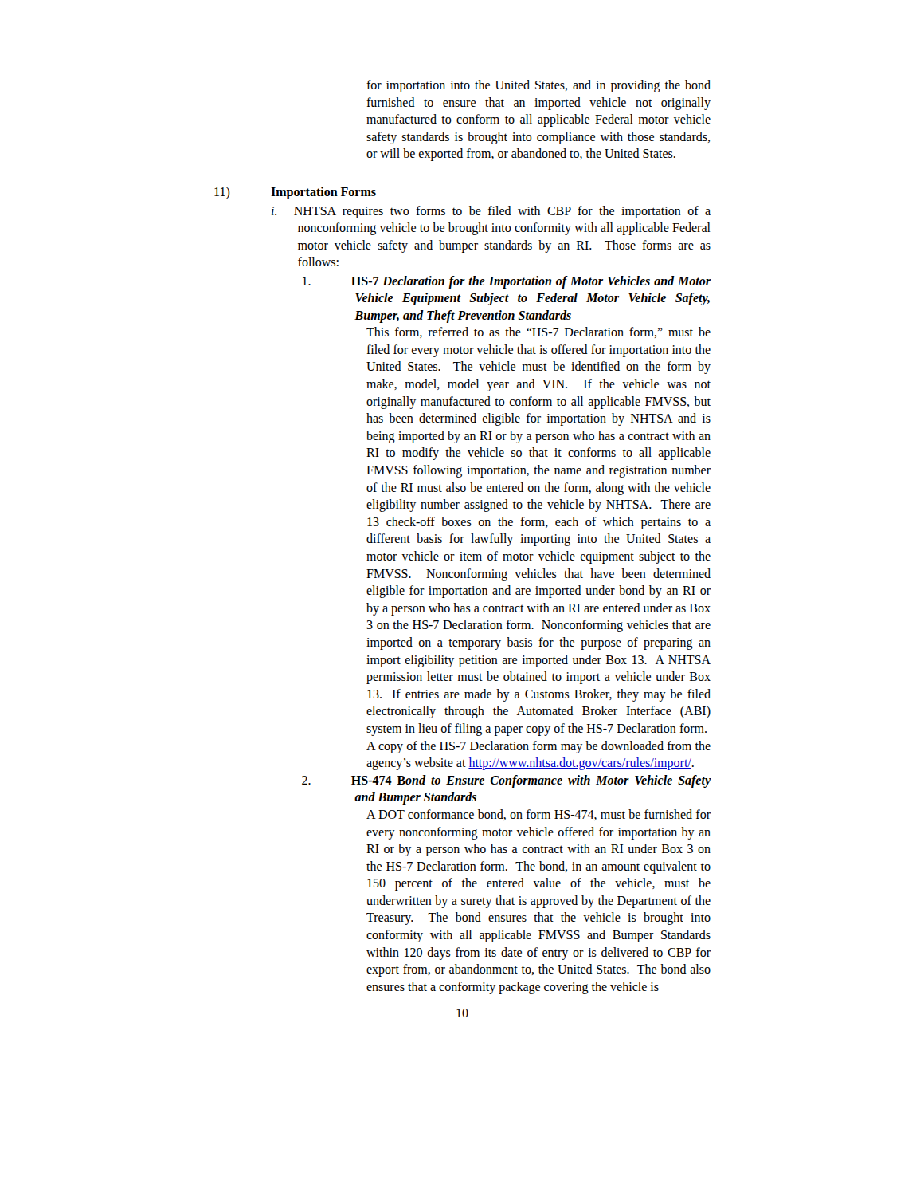for importation into the United States, and in providing the bond furnished to ensure that an imported vehicle not originally manufactured to conform to all applicable Federal motor vehicle safety standards is brought into compliance with those standards, or will be exported from, or abandoned to, the United States.
11) Importation Forms
i. NHTSA requires two forms to be filed with CBP for the importation of a nonconforming vehicle to be brought into conformity with all applicable Federal motor vehicle safety and bumper standards by an RI. Those forms are as follows:
1. HS-7 Declaration for the Importation of Motor Vehicles and Motor Vehicle Equipment Subject to Federal Motor Vehicle Safety, Bumper, and Theft Prevention Standards
This form, referred to as the “HS-7 Declaration form,” must be filed for every motor vehicle that is offered for importation into the United States. The vehicle must be identified on the form by make, model, model year and VIN. If the vehicle was not originally manufactured to conform to all applicable FMVSS, but has been determined eligible for importation by NHTSA and is being imported by an RI or by a person who has a contract with an RI to modify the vehicle so that it conforms to all applicable FMVSS following importation, the name and registration number of the RI must also be entered on the form, along with the vehicle eligibility number assigned to the vehicle by NHTSA. There are 13 check-off boxes on the form, each of which pertains to a different basis for lawfully importing into the United States a motor vehicle or item of motor vehicle equipment subject to the FMVSS. Nonconforming vehicles that have been determined eligible for importation and are imported under bond by an RI or by a person who has a contract with an RI are entered under as Box 3 on the HS-7 Declaration form. Nonconforming vehicles that are imported on a temporary basis for the purpose of preparing an import eligibility petition are imported under Box 13. A NHTSA permission letter must be obtained to import a vehicle under Box 13. If entries are made by a Customs Broker, they may be filed electronically through the Automated Broker Interface (ABI) system in lieu of filing a paper copy of the HS-7 Declaration form. A copy of the HS-7 Declaration form may be downloaded from the agency’s website at http://www.nhtsa.dot.gov/cars/rules/import/.
2. HS-474 B ond to Ensure Conformance with Motor Vehicle Safety and Bumper Standards
A DOT conformance bond, on form HS-474, must be furnished for every nonconforming motor vehicle offered for importation by an RI or by a person who has a contract with an RI under Box 3 on the HS-7 Declaration form. The bond, in an amount equivalent to 150 percent of the entered value of the vehicle, must be underwritten by a surety that is approved by the Department of the Treasury. The bond ensures that the vehicle is brought into conformity with all applicable FMVSS and Bumper Standards within 120 days from its date of entry or is delivered to CBP for export from, or abandonment to, the United States. The bond also ensures that a conformity package covering the vehicle is
10